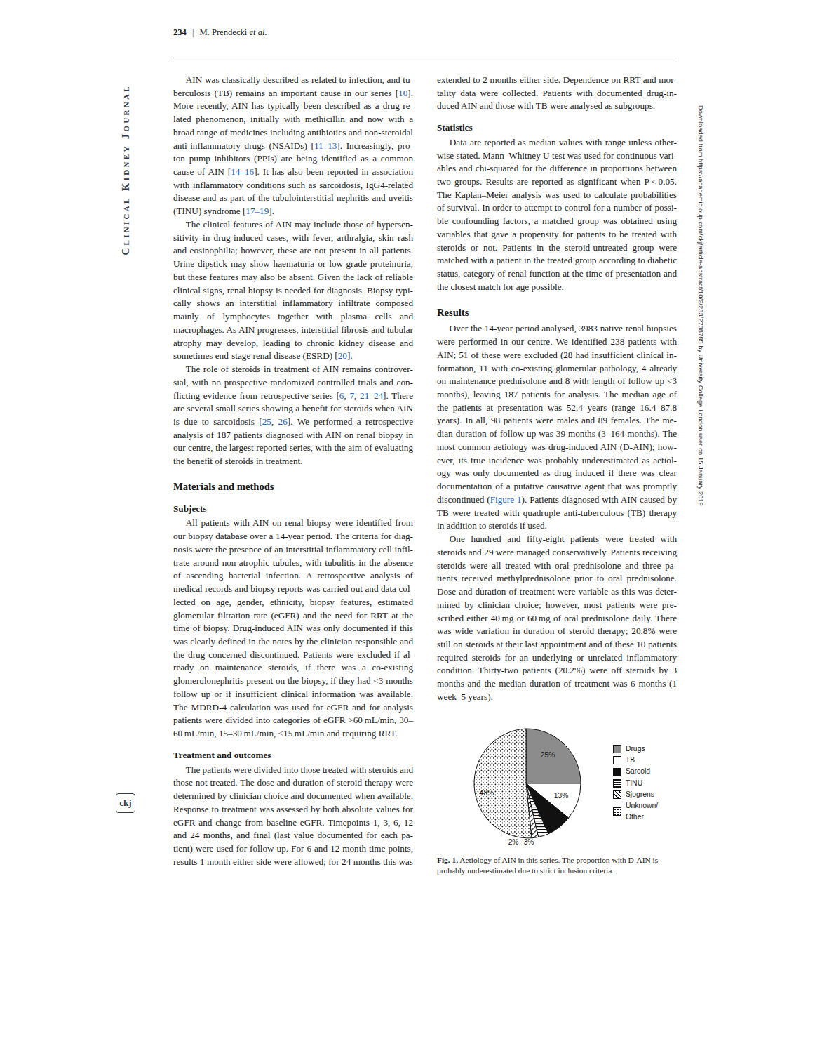Clinical Kidney Journal
ckj
Downloaded from https://academic.oup.com/ckj/article-abstract/10/2/233/2738785 by University College London user on 15 January 2019
234|M. Prendecki et al.
AIN was classically described as related to infection, and tuberculosis (TB) remains an important cause in our series [10]. More recently, AIN has typically been described as a drug-related phenomenon, initially with methicillin and now with a broad range of medicines including antibiotics and non-steroidal anti-inflammatory drugs (NSAIDs) [11–13]. Increasingly, proton pump inhibitors (PPIs) are being identified as a common cause of AIN [14–16]. It has also been reported in association with inflammatory conditions such as sarcoidosis, IgG4-related disease and as part of the tubulointerstitial nephritis and uveitis (TINU) syndrome [17–19].
The clinical features of AIN may include those of hypersensitivity in drug-induced cases, with fever, arthralgia, skin rash and eosinophilia; however, these are not present in all patients. Urine dipstick may show haematuria or low-grade proteinuria, but these features may also be absent. Given the lack of reliable clinical signs, renal biopsy is needed for diagnosis. Biopsy typically shows an interstitial inflammatory infiltrate composed mainly of lymphocytes together with plasma cells and macrophages. As AIN progresses, interstitial fibrosis and tubular atrophy may develop, leading to chronic kidney disease and sometimes end-stage renal disease (ESRD) [20].
The role of steroids in treatment of AIN remains controversial, with no prospective randomized controlled trials and conflicting evidence from retrospective series [6, 7, 21–24]. There are several small series showing a benefit for steroids when AIN is due to sarcoidosis [25, 26]. We performed a retrospective analysis of 187 patients diagnosed with AIN on renal biopsy in our centre, the largest reported series, with the aim of evaluating the benefit of steroids in treatment.
Materials and methods
Subjects
All patients with AIN on renal biopsy were identified from our biopsy database over a 14-year period. The criteria for diagnosis were the presence of an interstitial inflammatory cell infiltrate around non-atrophic tubules, with tubulitis in the absence of ascending bacterial infection. A retrospective analysis of medical records and biopsy reports was carried out and data collected on age, gender, ethnicity, biopsy features, estimated glomerular filtration rate (eGFR) and the need for RRT at the time of biopsy. Drug-induced AIN was only documented if this was clearly defined in the notes by the clinician responsible and the drug concerned discontinued. Patients were excluded if already on maintenance steroids, if there was a co-existing glomerulonephritis present on the biopsy, if they had <3 months follow up or if insufficient clinical information was available. The MDRD-4 calculation was used for eGFR and for analysis patients were divided into categories of eGFR >60 mL/min, 30–60 mL/min, 15–30 mL/min, <15 mL/min and requiring RRT.
Treatment and outcomes
The patients were divided into those treated with steroids and those not treated. The dose and duration of steroid therapy were determined by clinician choice and documented when available. Response to treatment was assessed by both absolute values for eGFR and change from baseline eGFR. Timepoints 1, 3, 6, 12 and 24 months, and final (last value documented for each patient) were used for follow up. For 6 and 12 month time points, results 1 month either side were allowed; for 24 months this was extended to 2 months either side. Dependence on RRT and mortality data were collected. Patients with documented drug-induced AIN and those with TB were analysed as subgroups.
Statistics
Data are reported as median values with range unless otherwise stated. Mann–Whitney U test was used for continuous variables and chi-squared for the difference in proportions between two groups. Results are reported as significant when P < 0.05. The Kaplan–Meier analysis was used to calculate probabilities of survival. In order to attempt to control for a number of possible confounding factors, a matched group was obtained using variables that gave a propensity for patients to be treated with steroids or not. Patients in the steroid-untreated group were matched with a patient in the treated group according to diabetic status, category of renal function at the time of presentation and the closest match for age possible.
Results
Over the 14-year period analysed, 3983 native renal biopsies were performed in our centre. We identified 238 patients with AIN; 51 of these were excluded (28 had insufficient clinical information, 11 with co-existing glomerular pathology, 4 already on maintenance prednisolone and 8 with length of follow up <3 months), leaving 187 patients for analysis. The median age of the patients at presentation was 52.4 years (range 16.4–87.8 years). In all, 98 patients were males and 89 females. The median duration of follow up was 39 months (3–164 months). The most common aetiology was drug-induced AIN (D-AIN); however, its true incidence was probably underestimated as aetiology was only documented as drug induced if there was clear documentation of a putative causative agent that was promptly discontinued (Figure 1). Patients diagnosed with AIN caused by TB were treated with quadruple anti-tuberculous (TB) therapy in addition to steroids if used.
One hundred and fifty-eight patients were treated with steroids and 29 were managed conservatively. Patients receiving steroids were all treated with oral prednisolone and three patients received methylprednisolone prior to oral prednisolone. Dose and duration of treatment were variable as this was determined by clinician choice; however, most patients were prescribed either 40 mg or 60 mg of oral prednisolone daily. There was wide variation in duration of steroid therapy; 20.8% were still on steroids at their last appointment and of these 10 patients required steroids for an underlying or unrelated inflammatory condition. Thirty-two patients (20.2%) were off steroids by 3 months and the median duration of treatment was 6 months (1 week–5 years).
25% 13% 9% 3% 2% 48%
Drugs
TB
Sarcoid
TINU
Sjogrens
Unknown/
Other
Fig. 1. Aetiology of AIN in this series. The proportion with D-AIN is probably underestimated due to strict inclusion criteria.